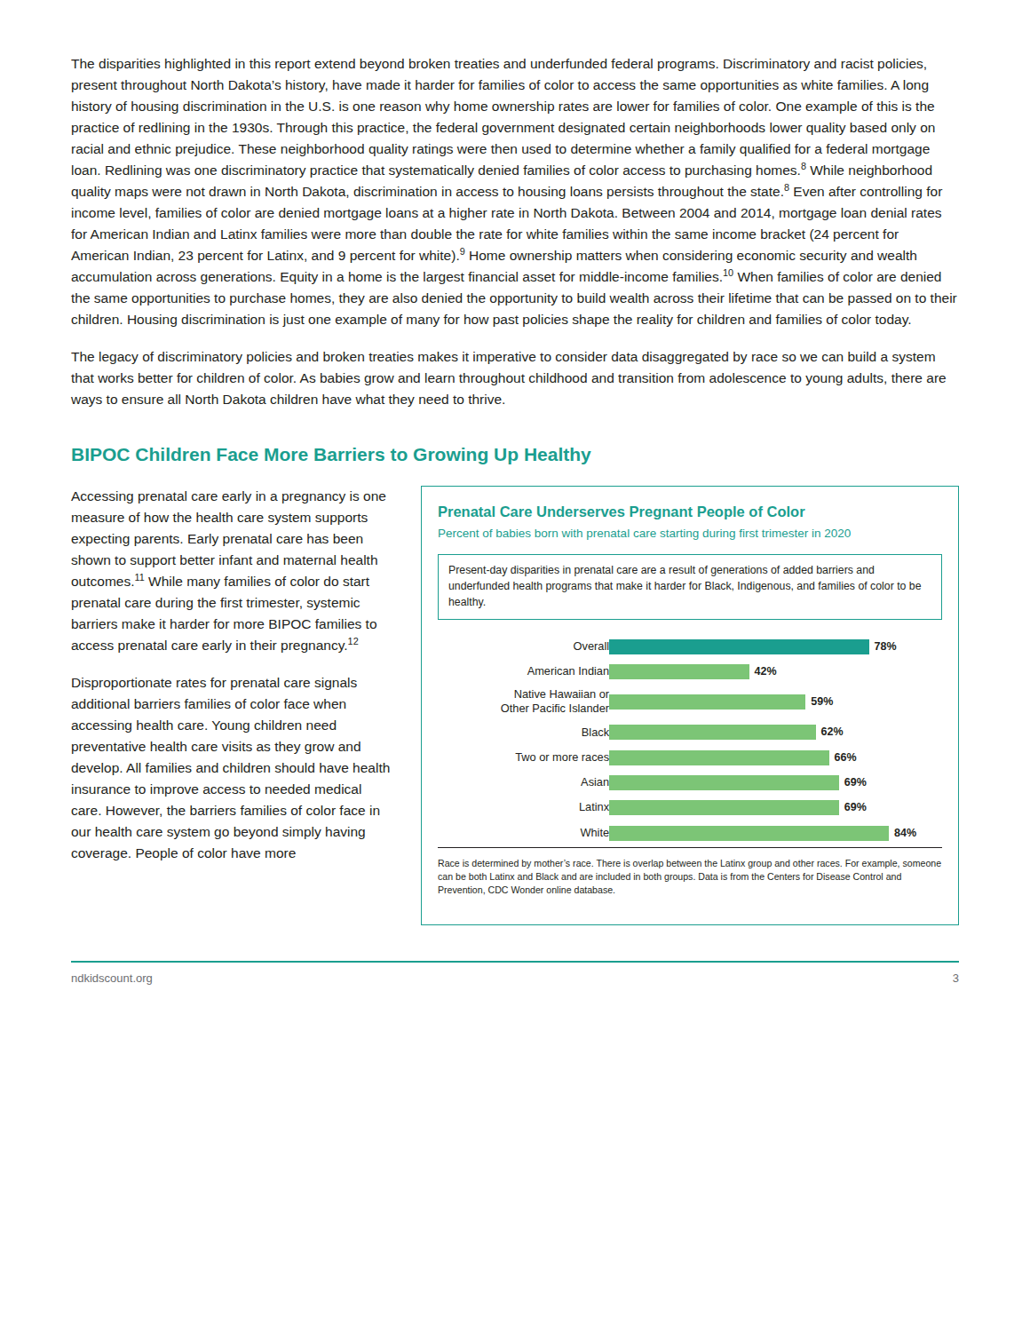The disparities highlighted in this report extend beyond broken treaties and underfunded federal programs. Discriminatory and racist policies, present throughout North Dakota’s history, have made it harder for families of color to access the same opportunities as white families. A long history of housing discrimination in the U.S. is one reason why home ownership rates are lower for families of color. One example of this is the practice of redlining in the 1930s. Through this practice, the federal government designated certain neighborhoods lower quality based only on racial and ethnic prejudice. These neighborhood quality ratings were then used to determine whether a family qualified for a federal mortgage loan. Redlining was one discriminatory practice that systematically denied families of color access to purchasing homes.8 While neighborhood quality maps were not drawn in North Dakota, discrimination in access to housing loans persists throughout the state.8 Even after controlling for income level, families of color are denied mortgage loans at a higher rate in North Dakota. Between 2004 and 2014, mortgage loan denial rates for American Indian and Latinx families were more than double the rate for white families within the same income bracket (24 percent for American Indian, 23 percent for Latinx, and 9 percent for white).9 Home ownership matters when considering economic security and wealth accumulation across generations. Equity in a home is the largest financial asset for middle-income families.10 When families of color are denied the same opportunities to purchase homes, they are also denied the opportunity to build wealth across their lifetime that can be passed on to their children. Housing discrimination is just one example of many for how past policies shape the reality for children and families of color today.
The legacy of discriminatory policies and broken treaties makes it imperative to consider data disaggregated by race so we can build a system that works better for children of color. As babies grow and learn throughout childhood and transition from adolescence to young adults, there are ways to ensure all North Dakota children have what they need to thrive.
BIPOC Children Face More Barriers to Growing Up Healthy
Accessing prenatal care early in a pregnancy is one measure of how the health care system supports expecting parents. Early prenatal care has been shown to support better infant and maternal health outcomes.11 While many families of color do start prenatal care during the first trimester, systemic barriers make it harder for more BIPOC families to access prenatal care early in their pregnancy.12
Disproportionate rates for prenatal care signals additional barriers families of color face when accessing health care. Young children need preventative health care visits as they grow and develop. All families and children should have health insurance to improve access to needed medical care. However, the barriers families of color face in our health care system go beyond simply having coverage. People of color have more
Prenatal Care Underserves Pregnant People of Color
Percent of babies born with prenatal care starting during first trimester in 2020
Present-day disparities in prenatal care are a result of generations of added barriers and underfunded health programs that make it harder for Black, Indigenous, and families of color to be healthy.
| Overall | 78% |
| American Indian | 42% |
| Native Hawaiian or Other Pacific Islander | 59% |
| Black | 62% |
| Two or more races | 66% |
| Asian | 69% |
| Latinx | 69% |
| White | 84% |
Race is determined by mother’s race. There is overlap between the Latinx group and other races. For example, someone can be both Latinx and Black and are included in both groups. Data is from the Centers for Disease Control and Prevention, CDC Wonder online database.
ndkidscount.org 3